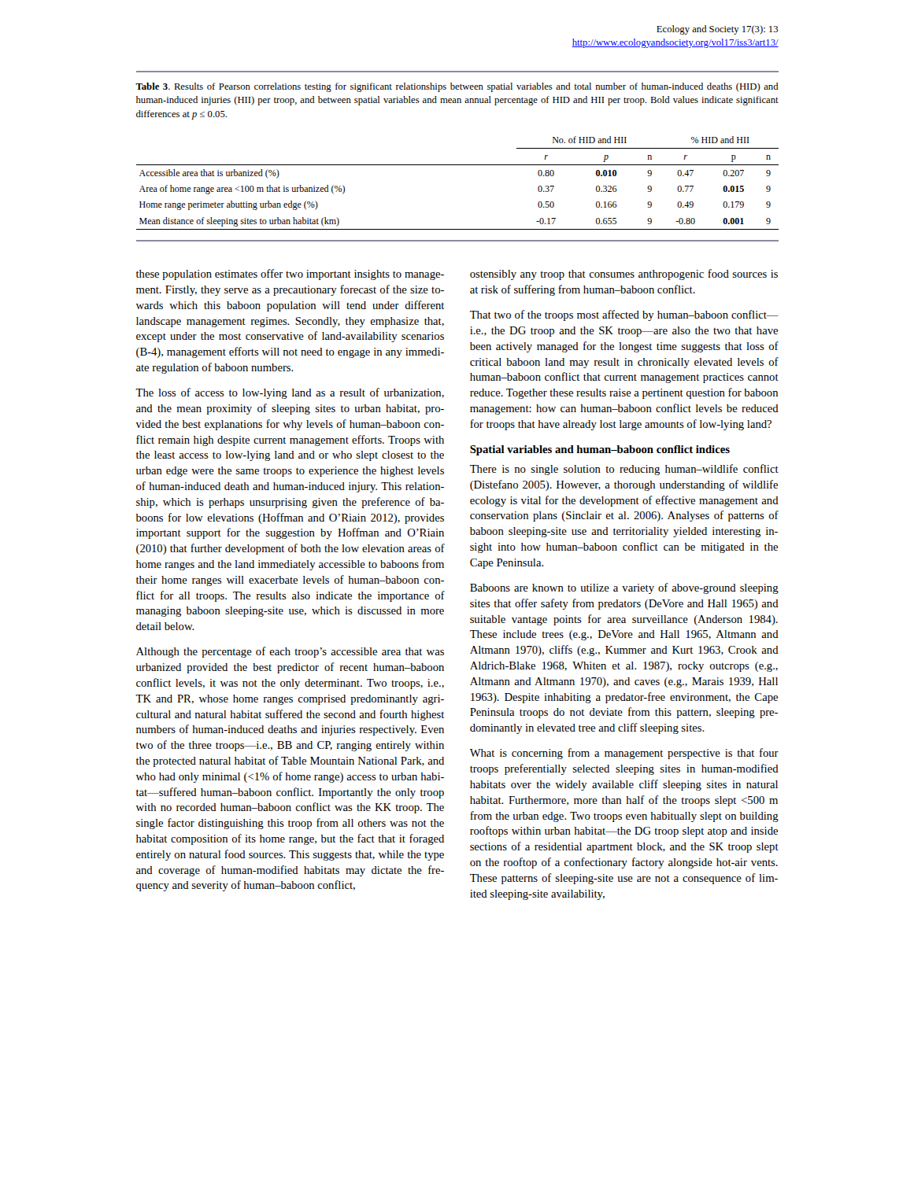Ecology and Society 17(3): 13
http://www.ecologyandsociety.org/vol17/iss3/art13/
Table 3. Results of Pearson correlations testing for significant relationships between spatial variables and total number of human-induced deaths (HID) and human-induced injuries (HII) per troop, and between spatial variables and mean annual percentage of HID and HII per troop. Bold values indicate significant differences at p ≤ 0.05.
| | No. of HID and HII | % HID and HII |
| --- | --- | --- |
| | r | p | n | r | p | n |
| Accessible area that is urbanized (%) | 0.80 | 0.010 | 9 | 0.47 | 0.207 | 9 |
| Area of home range area <100 m that is urbanized (%) | 0.37 | 0.326 | 9 | 0.77 | 0.015 | 9 |
| Home range perimeter abutting urban edge (%) | 0.50 | 0.166 | 9 | 0.49 | 0.179 | 9 |
| Mean distance of sleeping sites to urban habitat (km) | -0.17 | 0.655 | 9 | -0.80 | 0.001 | 9 |
these population estimates offer two important insights to management. Firstly, they serve as a precautionary forecast of the size towards which this baboon population will tend under different landscape management regimes. Secondly, they emphasize that, except under the most conservative of land-availability scenarios (B-4), management efforts will not need to engage in any immediate regulation of baboon numbers.
The loss of access to low-lying land as a result of urbanization, and the mean proximity of sleeping sites to urban habitat, provided the best explanations for why levels of human–baboon conflict remain high despite current management efforts. Troops with the least access to low-lying land and or who slept closest to the urban edge were the same troops to experience the highest levels of human-induced death and human-induced injury. This relationship, which is perhaps unsurprising given the preference of baboons for low elevations (Hoffman and O’Riain 2012), provides important support for the suggestion by Hoffman and O’Riain (2010) that further development of both the low elevation areas of home ranges and the land immediately accessible to baboons from their home ranges will exacerbate levels of human–baboon conflict for all troops. The results also indicate the importance of managing baboon sleeping-site use, which is discussed in more detail below.
Although the percentage of each troop’s accessible area that was urbanized provided the best predictor of recent human–baboon conflict levels, it was not the only determinant. Two troops, i.e., TK and PR, whose home ranges comprised predominantly agricultural and natural habitat suffered the second and fourth highest numbers of human-induced deaths and injuries respectively. Even two of the three troops—i.e., BB and CP, ranging entirely within the protected natural habitat of Table Mountain National Park, and who had only minimal (<1% of home range) access to urban habitat—suffered human–baboon conflict. Importantly the only troop with no recorded human–baboon conflict was the KK troop. The single factor distinguishing this troop from all others was not the habitat composition of its home range, but the fact that it foraged entirely on natural food sources. This suggests that, while the type and coverage of human-modified habitats may dictate the frequency and severity of human–baboon conflict,
ostensibly any troop that consumes anthropogenic food sources is at risk of suffering from human–baboon conflict.
That two of the troops most affected by human–baboon conflict—i.e., the DG troop and the SK troop—are also the two that have been actively managed for the longest time suggests that loss of critical baboon land may result in chronically elevated levels of human–baboon conflict that current management practices cannot reduce. Together these results raise a pertinent question for baboon management: how can human–baboon conflict levels be reduced for troops that have already lost large amounts of low-lying land?
Spatial variables and human–baboon conflict indices
There is no single solution to reducing human–wildlife conflict (Distefano 2005). However, a thorough understanding of wildlife ecology is vital for the development of effective management and conservation plans (Sinclair et al. 2006). Analyses of patterns of baboon sleeping-site use and territoriality yielded interesting insight into how human–baboon conflict can be mitigated in the Cape Peninsula.
Baboons are known to utilize a variety of above-ground sleeping sites that offer safety from predators (DeVore and Hall 1965) and suitable vantage points for area surveillance (Anderson 1984). These include trees (e.g., DeVore and Hall 1965, Altmann and Altmann 1970), cliffs (e.g., Kummer and Kurt 1963, Crook and Aldrich-Blake 1968, Whiten et al. 1987), rocky outcrops (e.g., Altmann and Altmann 1970), and caves (e.g., Marais 1939, Hall 1963). Despite inhabiting a predator-free environment, the Cape Peninsula troops do not deviate from this pattern, sleeping predominantly in elevated tree and cliff sleeping sites.
What is concerning from a management perspective is that four troops preferentially selected sleeping sites in human-modified habitats over the widely available cliff sleeping sites in natural habitat. Furthermore, more than half of the troops slept <500 m from the urban edge. Two troops even habitually slept on building rooftops within urban habitat—the DG troop slept atop and inside sections of a residential apartment block, and the SK troop slept on the rooftop of a confectionary factory alongside hot-air vents. These patterns of sleeping-site use are not a consequence of limited sleeping-site availability,